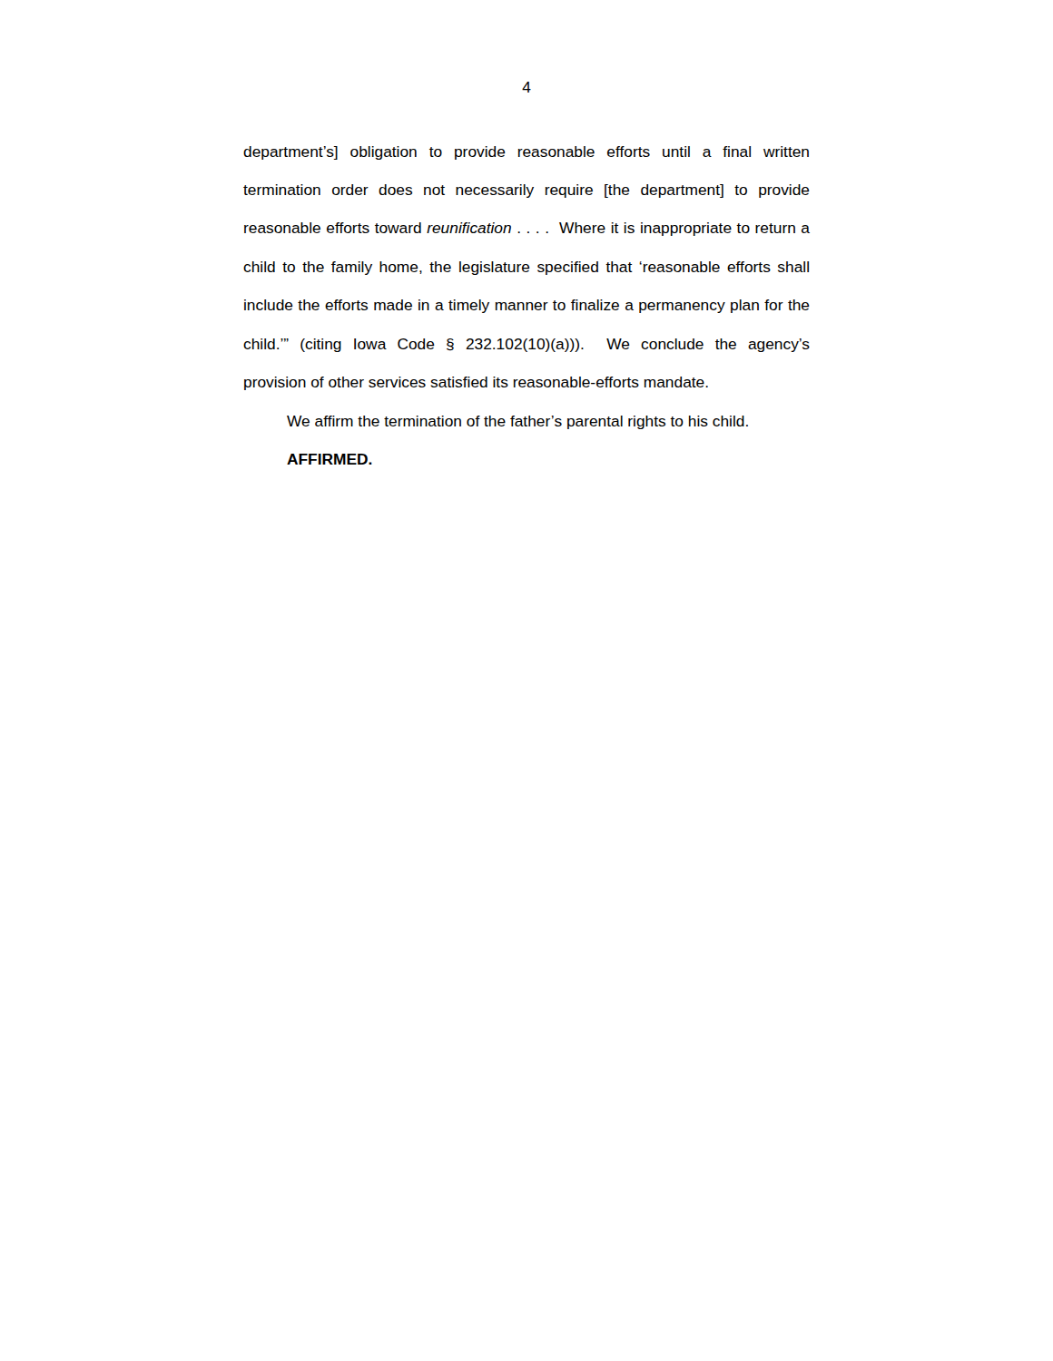4
department’s] obligation to provide reasonable efforts until a final written termination order does not necessarily require [the department] to provide reasonable efforts toward reunification . . . . Where it is inappropriate to return a child to the family home, the legislature specified that ‘reasonable efforts shall include the efforts made in a timely manner to finalize a permanency plan for the child.’” (citing Iowa Code § 232.102(10)(a))). We conclude the agency’s provision of other services satisfied its reasonable-efforts mandate.
We affirm the termination of the father’s parental rights to his child.
AFFIRMED.